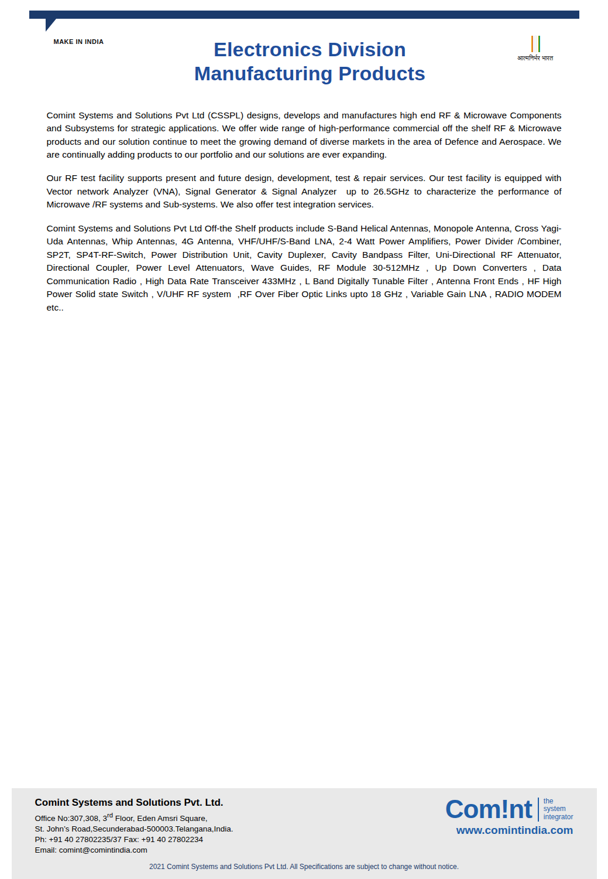MAKE IN INDIA
Electronics Division
Manufacturing Products
|||
आत्मनिर्भर भारत
Comint Systems and Solutions Pvt Ltd (CSSPL) designs, develops and manufactures high end RF & Microwave Components and Subsystems for strategic applications. We offer wide range of high-performance commercial off the shelf RF & Microwave products and our solution continue to meet the growing demand of diverse markets in the area of Defence and Aerospace. We are continually adding products to our portfolio and our solutions are ever expanding.
Our RF test facility supports present and future design, development, test & repair services. Our test facility is equipped with Vector network Analyzer (VNA), Signal Generator & Signal Analyzer up to 26.5GHz to characterize the performance of Microwave /RF systems and Sub-systems. We also offer test integration services.
Comint Systems and Solutions Pvt Ltd Off-the Shelf products include S-Band Helical Antennas, Monopole Antenna, Cross Yagi-Uda Antennas, Whip Antennas, 4G Antenna, VHF/UHF/S-Band LNA, 2-4 Watt Power Amplifiers, Power Divider /Combiner, SP2T, SP4T-RF-Switch, Power Distribution Unit, Cavity Duplexer, Cavity Bandpass Filter, Uni-Directional RF Attenuator, Directional Coupler, Power Level Attenuators, Wave Guides, RF Module 30-512MHz , Up Down Converters , Data Communication Radio , High Data Rate Transceiver 433MHz , L Band Digitally Tunable Filter , Antenna Front Ends , HF High Power Solid state Switch , V/UHF RF system ,RF Over Fiber Optic Links upto 18 GHz , Variable Gain LNA , RADIO MODEM etc..
Comint Systems and Solutions Pvt. Ltd. Office No:307,308, 3rd Floor, Eden Amsri Square,
St. John’s Road,Secunderabad-500003.Telangana,India.
Ph: +91 40 27802235/37 Fax: +91 40 27802234
Email: comint@comintindia.com
Com!nt
the
system
integrator
www.comintindia.com
2021 Comint Systems and Solutions Pvt Ltd. All Specifications are subject to change without notice.